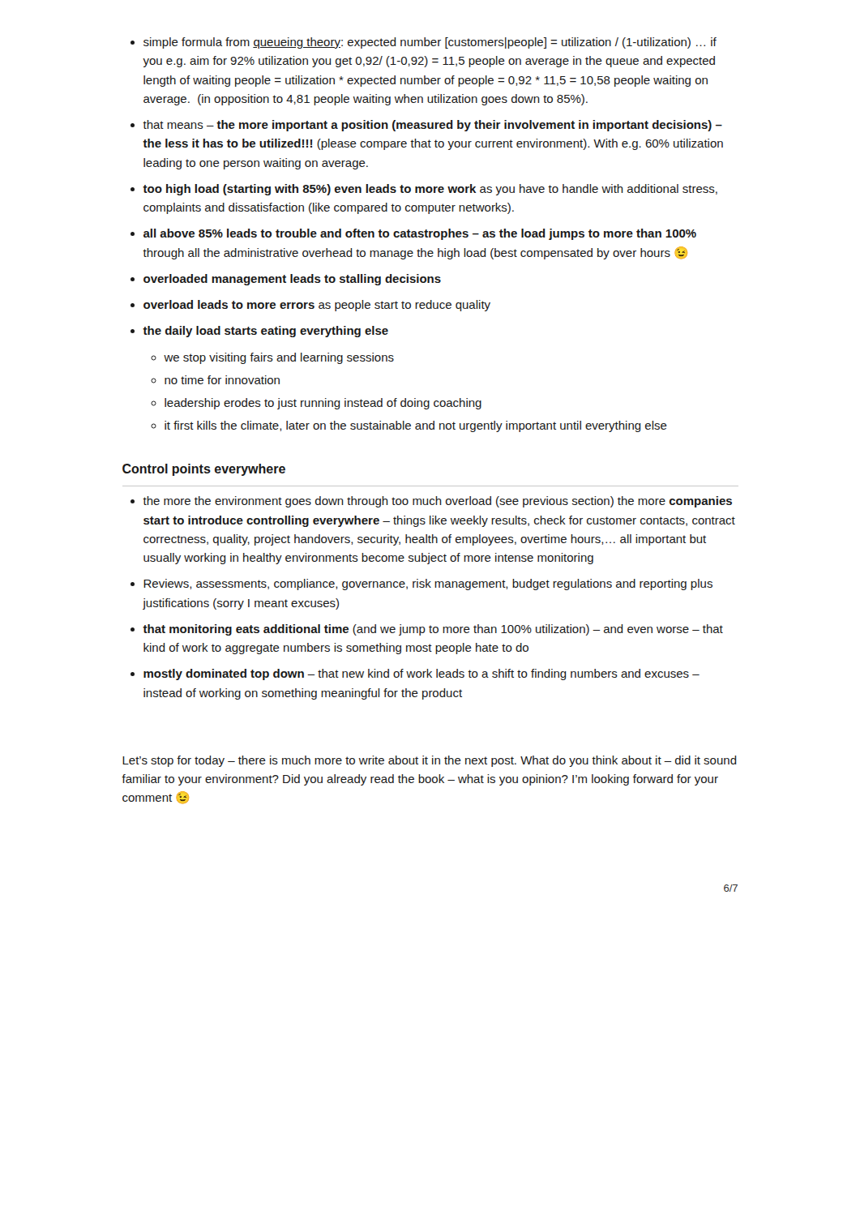simple formula from queueing theory: expected number [customers|people] = utilization / (1-utilization) … if you e.g. aim for 92% utilization you get 0,92/ (1-0,92) = 11,5 people on average in the queue and expected length of waiting people = utilization * expected number of people = 0,92 * 11,5 = 10,58 people waiting on average. (in opposition to 4,81 people waiting when utilization goes down to 85%).
that means – the more important a position (measured by their involvement in important decisions) – the less it has to be utilized!!! (please compare that to your current environment). With e.g. 60% utilization leading to one person waiting on average.
too high load (starting with 85%) even leads to more work as you have to handle with additional stress, complaints and dissatisfaction (like compared to computer networks).
all above 85% leads to trouble and often to catastrophes – as the load jumps to more than 100% through all the administrative overhead to manage the high load (best compensated by over hours 😉
overloaded management leads to stalling decisions
overload leads to more errors as people start to reduce quality
the daily load starts eating everything else
we stop visiting fairs and learning sessions
no time for innovation
leadership erodes to just running instead of doing coaching
it first kills the climate, later on the sustainable and not urgently important until everything else
Control points everywhere
the more the environment goes down through too much overload (see previous section) the more companies start to introduce controlling everywhere – things like weekly results, check for customer contacts, contract correctness, quality, project handovers, security, health of employees, overtime hours,… all important but usually working in healthy environments become subject of more intense monitoring
Reviews, assessments, compliance, governance, risk management, budget regulations and reporting plus justifications (sorry I meant excuses)
that monitoring eats additional time (and we jump to more than 100% utilization) – and even worse – that kind of work to aggregate numbers is something most people hate to do
mostly dominated top down – that new kind of work leads to a shift to finding numbers and excuses – instead of working on something meaningful for the product
Let’s stop for today – there is much more to write about it in the next post. What do you think about it – did it sound familiar to your environment? Did you already read the book – what is you opinion? I’m looking forward for your comment 😉
6/7